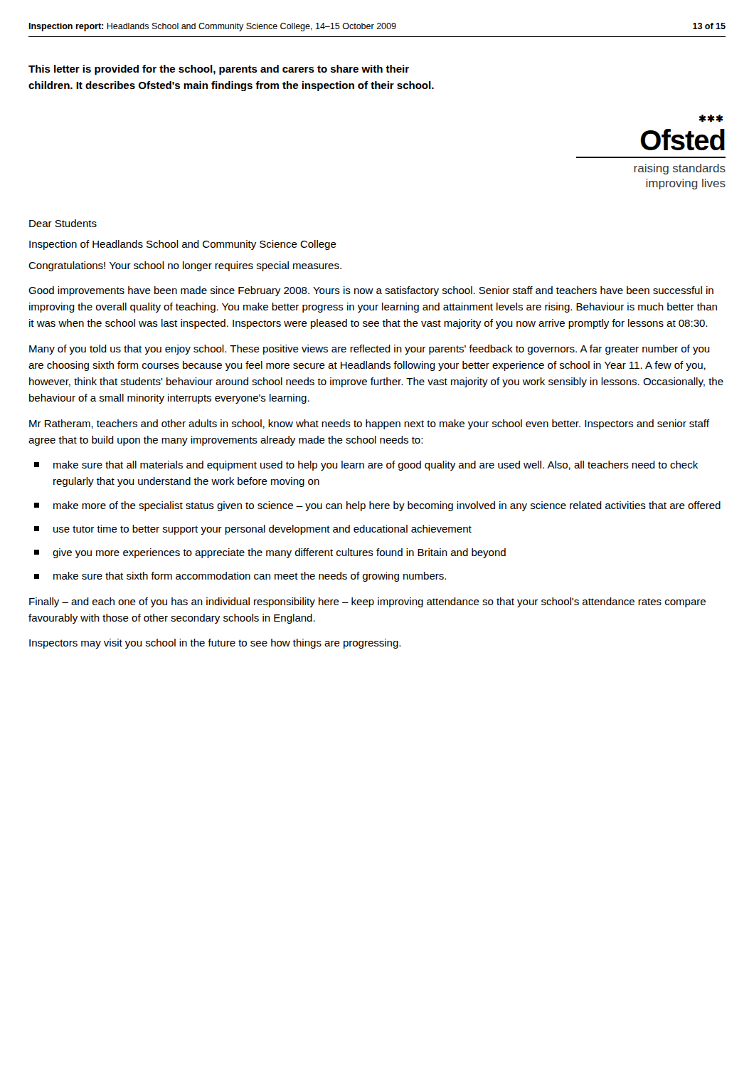Inspection report: Headlands School and Community Science College, 14–15 October 2009
13 of 15
This letter is provided for the school, parents and carers to share with their children. It describes Ofsted's main findings from the inspection of their school.
✱✱✱
Ofsted
raising standards
improving lives
Dear Students
Inspection of Headlands School and Community Science College
Congratulations! Your school no longer requires special measures.
Good improvements have been made since February 2008. Yours is now a satisfactory school. Senior staff and teachers have been successful in improving the overall quality of teaching. You make better progress in your learning and attainment levels are rising. Behaviour is much better than it was when the school was last inspected. Inspectors were pleased to see that the vast majority of you now arrive promptly for lessons at 08:30.
Many of you told us that you enjoy school. These positive views are reflected in your parents' feedback to governors. A far greater number of you are choosing sixth form courses because you feel more secure at Headlands following your better experience of school in Year 11. A few of you, however, think that students' behaviour around school needs to improve further. The vast majority of you work sensibly in lessons. Occasionally, the behaviour of a small minority interrupts everyone's learning.
Mr Ratheram, teachers and other adults in school, know what needs to happen next to make your school even better. Inspectors and senior staff agree that to build upon the many improvements already made the school needs to:
make sure that all materials and equipment used to help you learn are of good quality and are used well. Also, all teachers need to check regularly that you understand the work before moving on
make more of the specialist status given to science – you can help here by becoming involved in any science related activities that are offered
use tutor time to better support your personal development and educational achievement
give you more experiences to appreciate the many different cultures found in Britain and beyond
make sure that sixth form accommodation can meet the needs of growing numbers.
Finally – and each one of you has an individual responsibility here – keep improving attendance so that your school's attendance rates compare favourably with those of other secondary schools in England.
Inspectors may visit you school in the future to see how things are progressing.